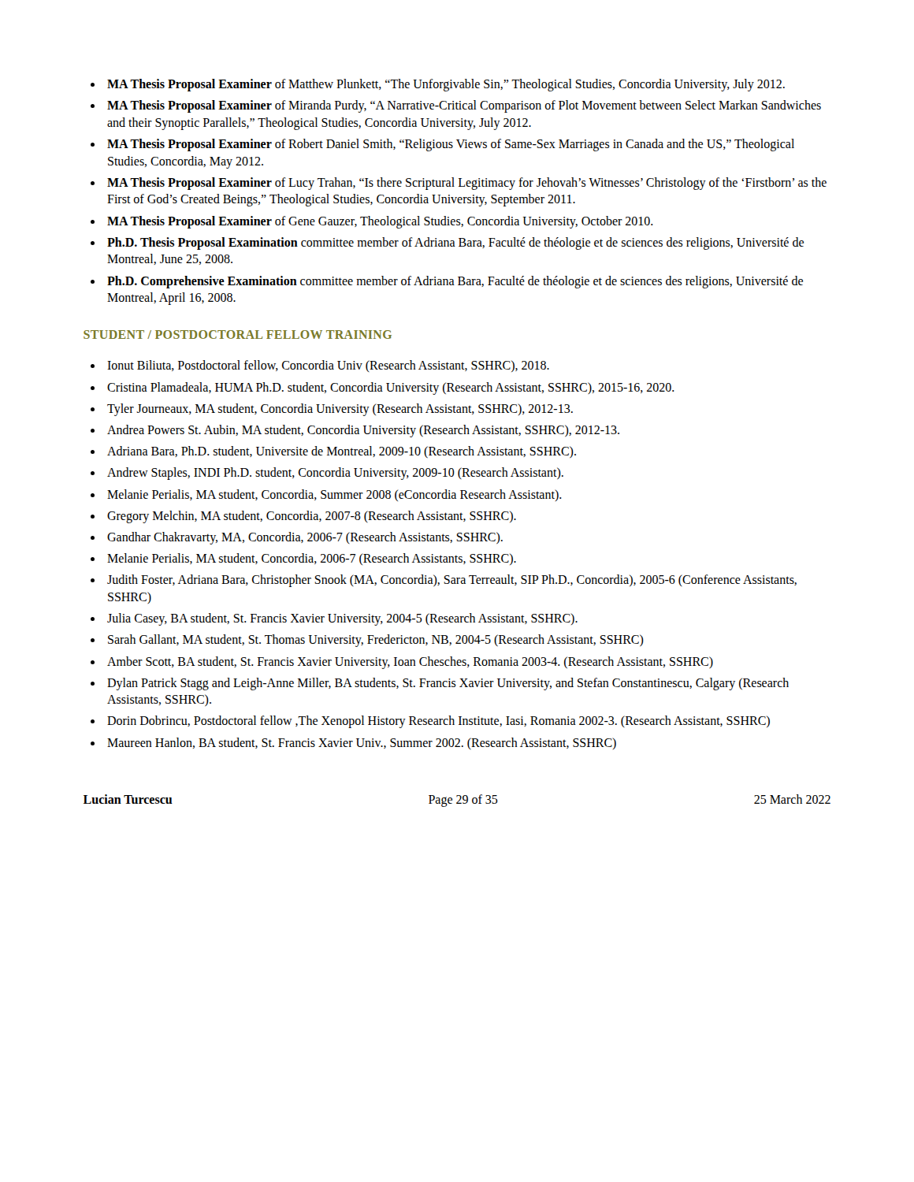MA Thesis Proposal Examiner of Matthew Plunkett, “The Unforgivable Sin,” Theological Studies, Concordia University, July 2012.
MA Thesis Proposal Examiner of Miranda Purdy, “A Narrative-Critical Comparison of Plot Movement between Select Markan Sandwiches and their Synoptic Parallels,” Theological Studies, Concordia University, July 2012.
MA Thesis Proposal Examiner of Robert Daniel Smith, “Religious Views of Same-Sex Marriages in Canada and the US,” Theological Studies, Concordia, May 2012.
MA Thesis Proposal Examiner of Lucy Trahan, “Is there Scriptural Legitimacy for Jehovah’s Witnesses’ Christology of the ‘Firstborn’ as the First of God’s Created Beings,” Theological Studies, Concordia University, September 2011.
MA Thesis Proposal Examiner of Gene Gauzer, Theological Studies, Concordia University, October 2010.
Ph.D. Thesis Proposal Examination committee member of Adriana Bara, Faculté de théologie et de sciences des religions, Université de Montreal, June 25, 2008.
Ph.D. Comprehensive Examination committee member of Adriana Bara, Faculté de théologie et de sciences des religions, Université de Montreal, April 16, 2008.
STUDENT / POSTDOCTORAL FELLOW TRAINING
Ionut Biliuta, Postdoctoral fellow, Concordia Univ (Research Assistant, SSHRC), 2018.
Cristina Plamadeala, HUMA Ph.D. student, Concordia University (Research Assistant, SSHRC), 2015-16, 2020.
Tyler Journeaux, MA student, Concordia University (Research Assistant, SSHRC), 2012-13.
Andrea Powers St. Aubin, MA student, Concordia University (Research Assistant, SSHRC), 2012-13.
Adriana Bara, Ph.D. student, Universite de Montreal, 2009-10 (Research Assistant, SSHRC).
Andrew Staples, INDI Ph.D. student, Concordia University, 2009-10 (Research Assistant).
Melanie Perialis, MA student, Concordia, Summer 2008 (eConcordia Research Assistant).
Gregory Melchin, MA student, Concordia, 2007-8 (Research Assistant, SSHRC).
Gandhar Chakravarty, MA, Concordia, 2006-7 (Research Assistants, SSHRC).
Melanie Perialis, MA student, Concordia, 2006-7 (Research Assistants, SSHRC).
Judith Foster, Adriana Bara, Christopher Snook (MA, Concordia), Sara Terreault, SIP Ph.D., Concordia), 2005-6 (Conference Assistants, SSHRC)
Julia Casey, BA student, St. Francis Xavier University, 2004-5 (Research Assistant, SSHRC).
Sarah Gallant, MA student, St. Thomas University, Fredericton, NB, 2004-5 (Research Assistant, SSHRC)
Amber Scott, BA student, St. Francis Xavier University, Ioan Chesches, Romania 2003-4. (Research Assistant, SSHRC)
Dylan Patrick Stagg and Leigh-Anne Miller, BA students, St. Francis Xavier University, and Stefan Constantinescu, Calgary (Research Assistants, SSHRC).
Dorin Dobrincu, Postdoctoral fellow ,The Xenopol History Research Institute, Iasi, Romania 2002-3. (Research Assistant, SSHRC)
Maureen Hanlon, BA student, St. Francis Xavier Univ., Summer 2002. (Research Assistant, SSHRC)
Lucian Turcescu Page 29 of 35 25 March 2022